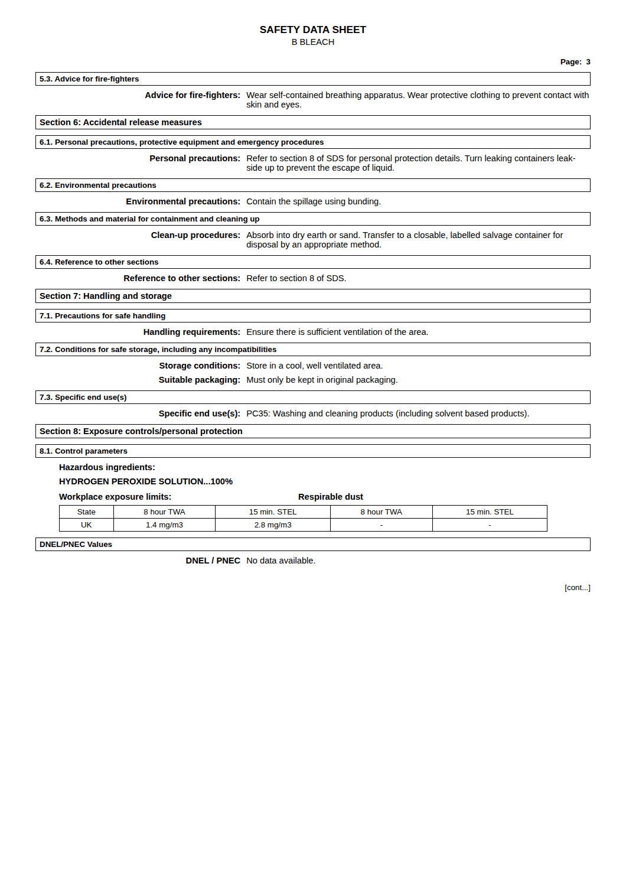SAFETY DATA SHEET
B BLEACH
Page: 3
5.3. Advice for fire-fighters
Advice for fire-fighters:
Wear self-contained breathing apparatus. Wear protective clothing to prevent contact with skin and eyes.
Section 6: Accidental release measures
6.1. Personal precautions, protective equipment and emergency procedures
Personal precautions:
Refer to section 8 of SDS for personal protection details. Turn leaking containers leak-side up to prevent the escape of liquid.
6.2. Environmental precautions
Environmental precautions:
Contain the spillage using bunding.
6.3. Methods and material for containment and cleaning up
Clean-up procedures:
Absorb into dry earth or sand. Transfer to a closable, labelled salvage container for disposal by an appropriate method.
6.4. Reference to other sections
Reference to other sections:
Refer to section 8 of SDS.
Section 7: Handling and storage
7.1. Precautions for safe handling
Handling requirements:
Ensure there is sufficient ventilation of the area.
7.2. Conditions for safe storage, including any incompatibilities
Storage conditions:
Store in a cool, well ventilated area.
Suitable packaging:
Must only be kept in original packaging.
7.3. Specific end use(s)
Specific end use(s):
PC35: Washing and cleaning products (including solvent based products).
Section 8: Exposure controls/personal protection
8.1. Control parameters
Hazardous ingredients:
HYDROGEN PEROXIDE SOLUTION...100%
Workplace exposure limits:
Respirable dust
| State | 8 hour TWA | 15 min. STEL | 8 hour TWA | 15 min. STEL |
| UK | 1.4 mg/m3 | 2.8 mg/m3 | - | - |
DNEL/PNEC Values
DNEL / PNEC
No data available.
[cont...]